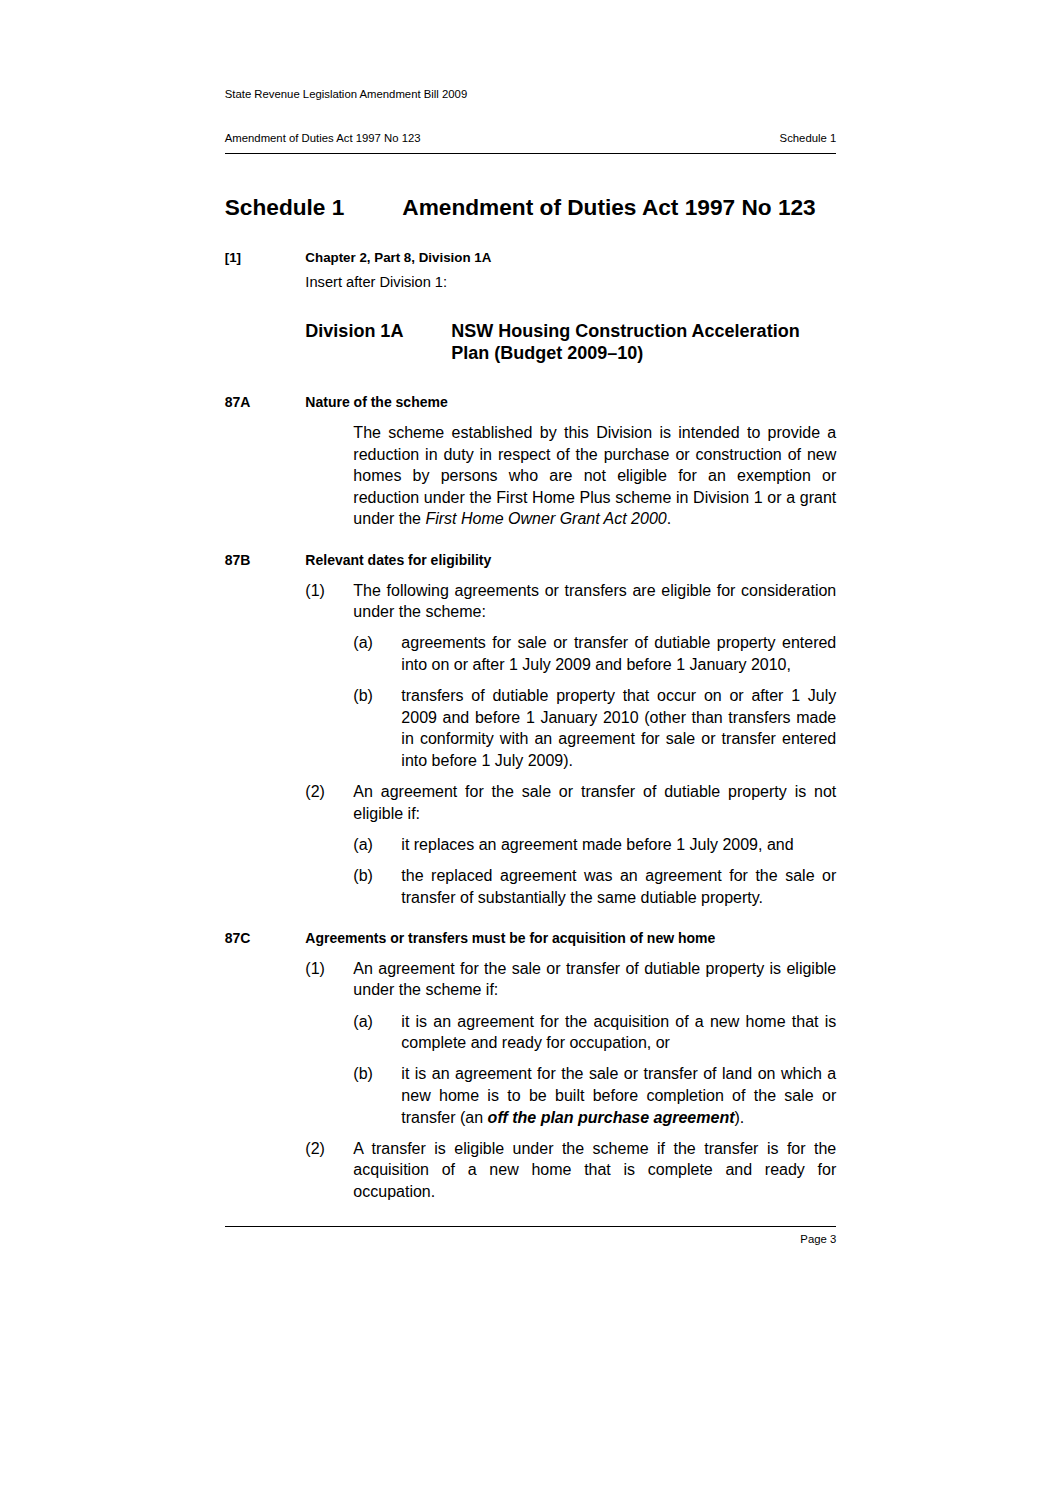State Revenue Legislation Amendment Bill 2009
Amendment of Duties Act 1997 No 123 Schedule 1
Schedule 1 Amendment of Duties Act 1997 No 123
[1] Chapter 2, Part 8, Division 1A
Insert after Division 1:
Division 1A NSW Housing Construction Acceleration Plan (Budget 2009–10)
87A Nature of the scheme
The scheme established by this Division is intended to provide a reduction in duty in respect of the purchase or construction of new homes by persons who are not eligible for an exemption or reduction under the First Home Plus scheme in Division 1 or a grant under the First Home Owner Grant Act 2000.
87B Relevant dates for eligibility
(1) The following agreements or transfers are eligible for consideration under the scheme:
(a) agreements for sale or transfer of dutiable property entered into on or after 1 July 2009 and before 1 January 2010,
(b) transfers of dutiable property that occur on or after 1 July 2009 and before 1 January 2010 (other than transfers made in conformity with an agreement for sale or transfer entered into before 1 July 2009).
(2) An agreement for the sale or transfer of dutiable property is not eligible if:
(a) it replaces an agreement made before 1 July 2009, and
(b) the replaced agreement was an agreement for the sale or transfer of substantially the same dutiable property.
87C Agreements or transfers must be for acquisition of new home
(1) An agreement for the sale or transfer of dutiable property is eligible under the scheme if:
(a) it is an agreement for the acquisition of a new home that is complete and ready for occupation, or
(b) it is an agreement for the sale or transfer of land on which a new home is to be built before completion of the sale or transfer (an off the plan purchase agreement).
(2) A transfer is eligible under the scheme if the transfer is for the acquisition of a new home that is complete and ready for occupation.
Page 3